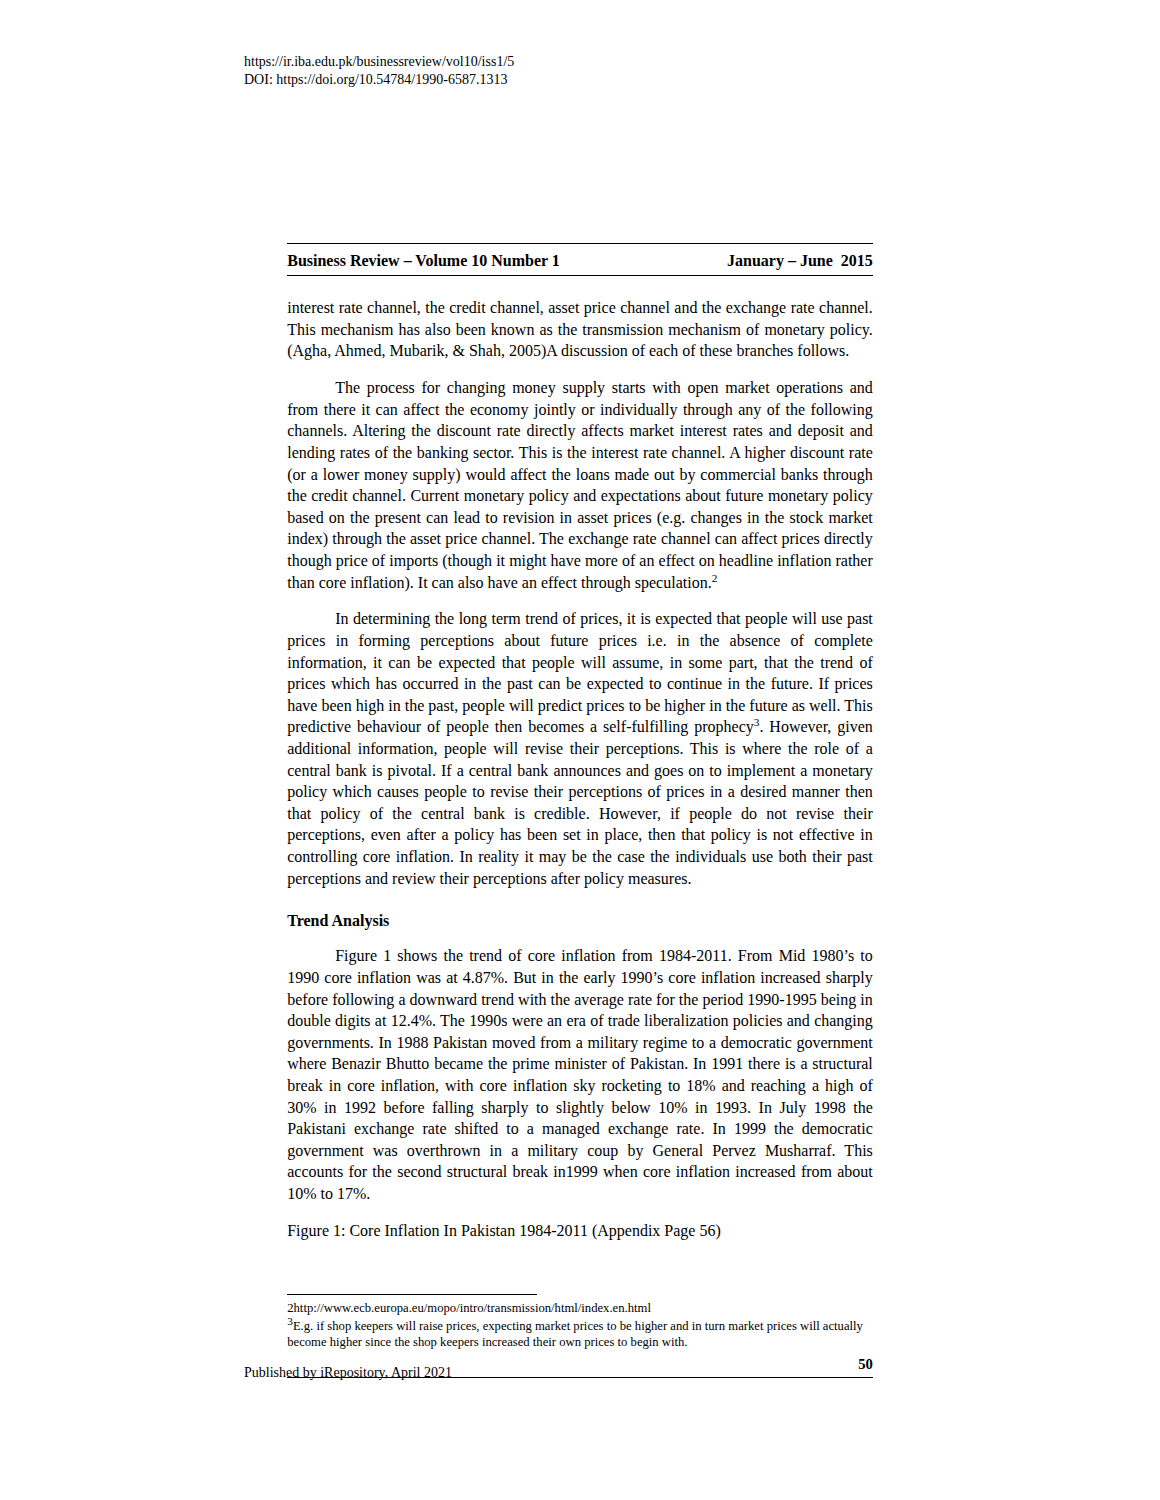https://ir.iba.edu.pk/businessreview/vol10/iss1/5
DOI: https://doi.org/10.54784/1990-6587.1313
Business Review – Volume 10 Number 1 January – June 2015
interest rate channel, the credit channel, asset price channel and the exchange rate channel. This mechanism has also been known as the transmission mechanism of monetary policy.(Agha, Ahmed, Mubarik, & Shah, 2005)A discussion of each of these branches follows.
The process for changing money supply starts with open market operations and from there it can affect the economy jointly or individually through any of the following channels. Altering the discount rate directly affects market interest rates and deposit and lending rates of the banking sector. This is the interest rate channel. A higher discount rate (or a lower money supply) would affect the loans made out by commercial banks through the credit channel. Current monetary policy and expectations about future monetary policy based on the present can lead to revision in asset prices (e.g. changes in the stock market index) through the asset price channel. The exchange rate channel can affect prices directly though price of imports (though it might have more of an effect on headline inflation rather than core inflation). It can also have an effect through speculation.2
In determining the long term trend of prices, it is expected that people will use past prices in forming perceptions about future prices i.e. in the absence of complete information, it can be expected that people will assume, in some part, that the trend of prices which has occurred in the past can be expected to continue in the future. If prices have been high in the past, people will predict prices to be higher in the future as well. This predictive behaviour of people then becomes a self-fulfilling prophecy3. However, given additional information, people will revise their perceptions. This is where the role of a central bank is pivotal. If a central bank announces and goes on to implement a monetary policy which causes people to revise their perceptions of prices in a desired manner then that policy of the central bank is credible. However, if people do not revise their perceptions, even after a policy has been set in place, then that policy is not effective in controlling core inflation. In reality it may be the case the individuals use both their past perceptions and review their perceptions after policy measures.
Trend Analysis
Figure 1 shows the trend of core inflation from 1984-2011. From Mid 1980’s to 1990 core inflation was at 4.87%. But in the early 1990’s core inflation increased sharply before following a downward trend with the average rate for the period 1990-1995 being in double digits at 12.4%. The 1990s were an era of trade liberalization policies and changing governments. In 1988 Pakistan moved from a military regime to a democratic government where Benazir Bhutto became the prime minister of Pakistan. In 1991 there is a structural break in core inflation, with core inflation sky rocketing to 18% and reaching a high of 30% in 1992 before falling sharply to slightly below 10% in 1993. In July 1998 the Pakistani exchange rate shifted to a managed exchange rate. In 1999 the democratic government was overthrown in a military coup by General Pervez Musharraf. This accounts for the second structural break in1999 when core inflation increased from about 10% to 17%.
Figure 1: Core Inflation In Pakistan 1984-2011 (Appendix Page 56)
2http://www.ecb.europa.eu/mopo/intro/transmission/html/index.en.html
3E.g. if shop keepers will raise prices, expecting market prices to be higher and in turn market prices will actually become higher since the shop keepers increased their own prices to begin with.
50
Published by iRepository, April 2021